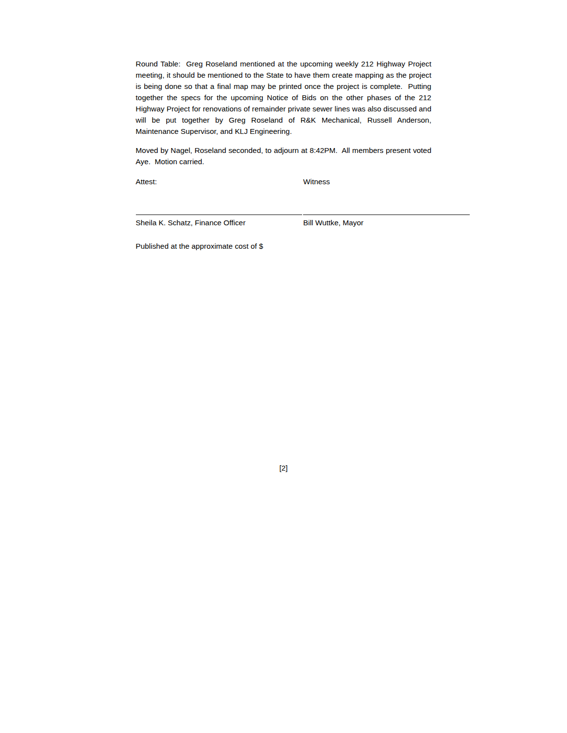Round Table: Greg Roseland mentioned at the upcoming weekly 212 Highway Project meeting, it should be mentioned to the State to have them create mapping as the project is being done so that a final map may be printed once the project is complete. Putting together the specs for the upcoming Notice of Bids on the other phases of the 212 Highway Project for renovations of remainder private sewer lines was also discussed and will be put together by Greg Roseland of R&K Mechanical, Russell Anderson, Maintenance Supervisor, and KLJ Engineering.
Moved by Nagel, Roseland seconded, to adjourn at 8:42PM. All members present voted Aye. Motion carried.
Attest:
Witness
Sheila K. Schatz, Finance Officer
Bill Wuttke, Mayor
Published at the approximate cost of $
[2]